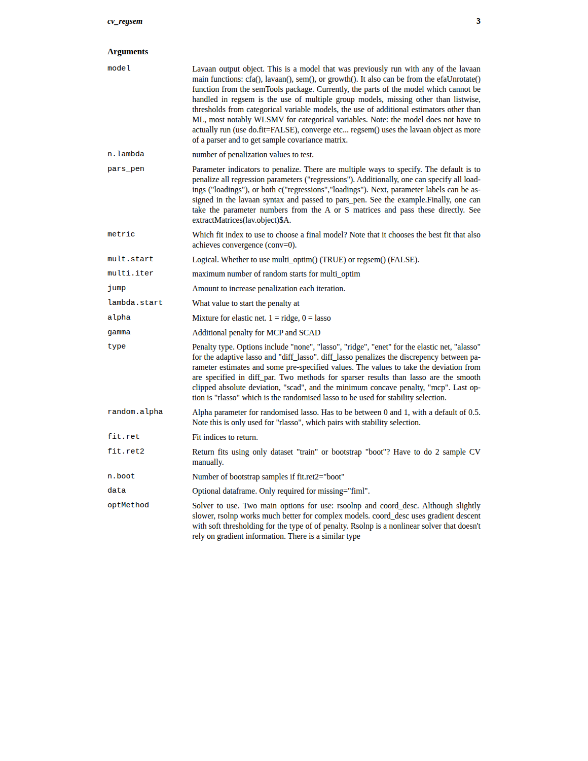cv_regsem 3
Arguments
model
Lavaan output object. This is a model that was previously run with any of the lavaan main functions: cfa(), lavaan(), sem(), or growth(). It also can be from the efaUnrotate() function from the semTools package. Currently, the parts of the model which cannot be handled in regsem is the use of multiple group models, missing other than listwise, thresholds from categorical variable models, the use of additional estimators other than ML, most notably WLSMV for categorical variables. Note: the model does not have to actually run (use do.fit=FALSE), converge etc... regsem() uses the lavaan object as more of a parser and to get sample covariance matrix.
n.lambda
number of penalization values to test.
pars_pen
Parameter indicators to penalize. There are multiple ways to specify. The default is to penalize all regression parameters ("regressions"). Additionally, one can specify all loadings ("loadings"), or both c("regressions","loadings"). Next, parameter labels can be assigned in the lavaan syntax and passed to pars_pen. See the example.Finally, one can take the parameter numbers from the A or S matrices and pass these directly. See extractMatrices(lav.object)$A.
metric
Which fit index to use to choose a final model? Note that it chooses the best fit that also achieves convergence (conv=0).
mult.start
Logical. Whether to use multi_optim() (TRUE) or regsem() (FALSE).
multi.iter
maximum number of random starts for multi_optim
jump
Amount to increase penalization each iteration.
lambda.start
What value to start the penalty at
alpha
Mixture for elastic net. 1 = ridge, 0 = lasso
gamma
Additional penalty for MCP and SCAD
type
Penalty type. Options include "none", "lasso", "ridge", "enet" for the elastic net, "alasso" for the adaptive lasso and "diff_lasso". diff_lasso penalizes the discrepency between parameter estimates and some pre-specified values. The values to take the deviation from are specified in diff_par. Two methods for sparser results than lasso are the smooth clipped absolute deviation, "scad", and the minimum concave penalty, "mcp". Last option is "rlasso" which is the randomised lasso to be used for stability selection.
random.alpha
Alpha parameter for randomised lasso. Has to be between 0 and 1, with a default of 0.5. Note this is only used for "rlasso", which pairs with stability selection.
fit.ret
Fit indices to return.
fit.ret2
Return fits using only dataset "train" or bootstrap "boot"? Have to do 2 sample CV manually.
n.boot
Number of bootstrap samples if fit.ret2="boot"
data
Optional dataframe. Only required for missing="fiml".
optMethod
Solver to use. Two main options for use: rsoolnp and coord_desc. Although slightly slower, rsolnp works much better for complex models. coord_desc uses gradient descent with soft thresholding for the type of of penalty. Rsolnp is a nonlinear solver that doesn't rely on gradient information. There is a similar type